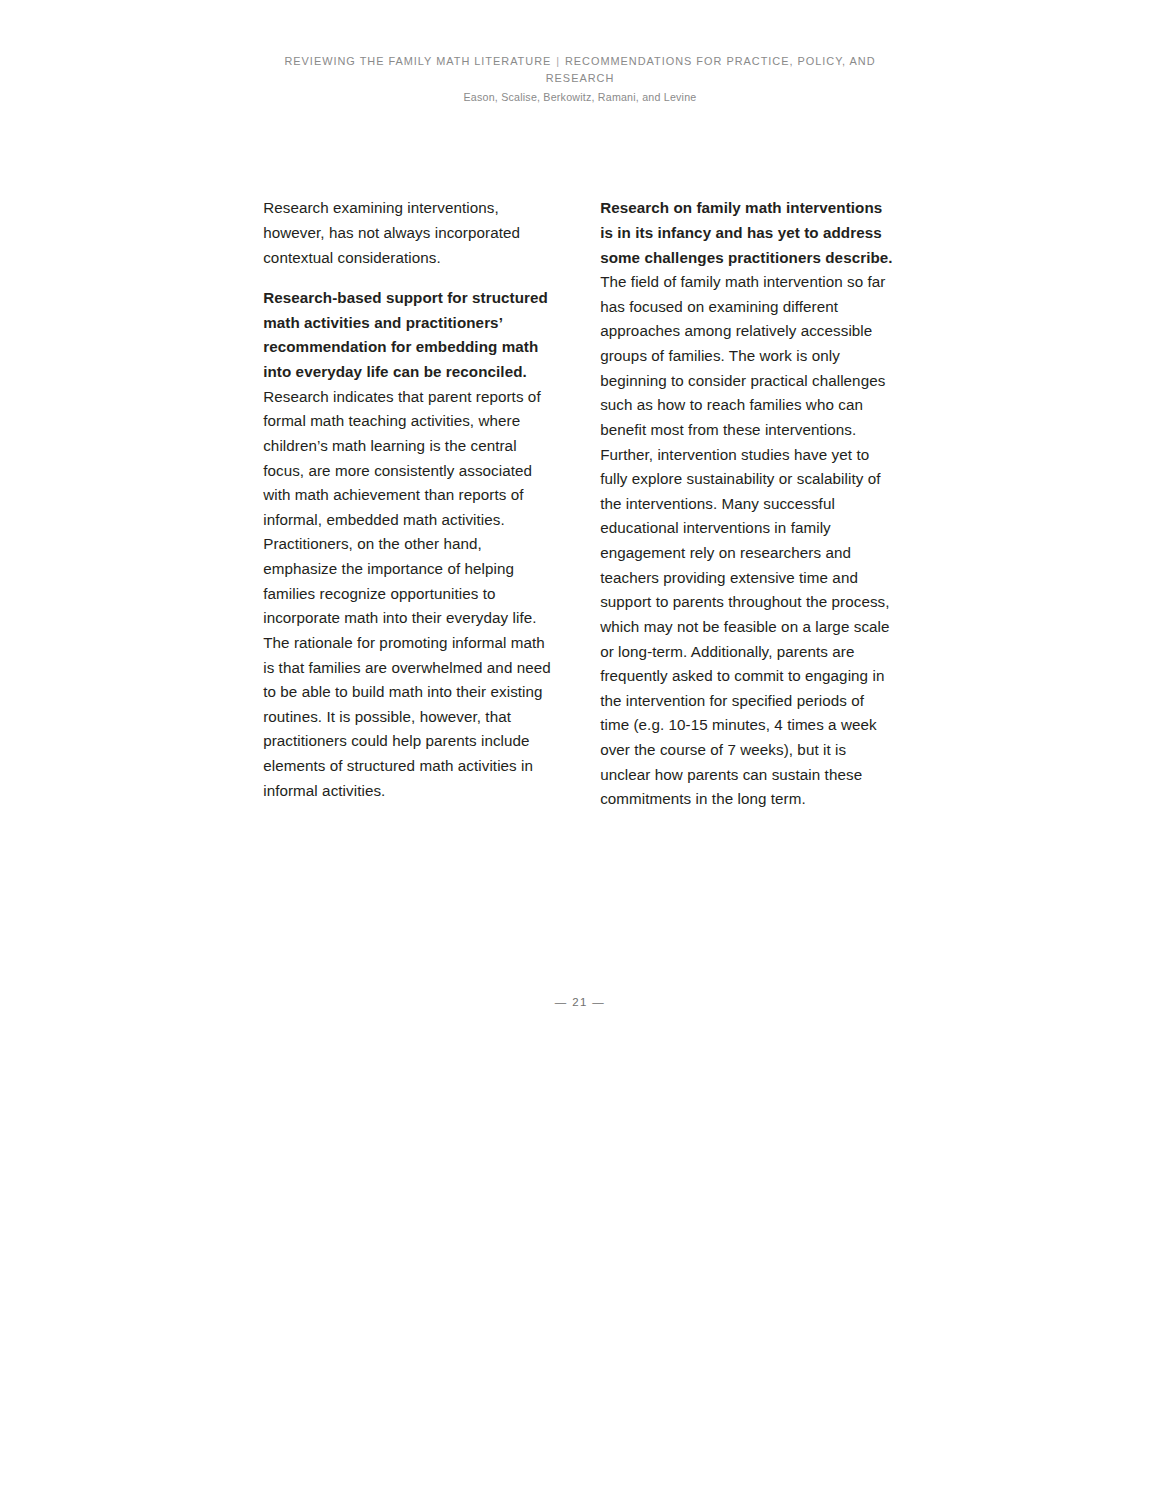Reviewing the Family Math Literature|Recommendations for Practice, Policy, and Research
Eason, Scalise, Berkowitz, Ramani, and Levine
Research examining interventions, however, has not always incorporated contextual considerations.
Research-based support for structured math activities and practitioners’ recommendation for embedding math into everyday life can be reconciled. Research indicates that parent reports of formal math teaching activities, where children’s math learning is the central focus, are more consistently associated with math achievement than reports of informal, embedded math activities. Practitioners, on the other hand, emphasize the importance of helping families recognize opportunities to incorporate math into their everyday life. The rationale for promoting informal math is that families are overwhelmed and need to be able to build math into their existing routines. It is possible, however, that practitioners could help parents include elements of structured math activities in informal activities.
Research on family math interventions is in its infancy and has yet to address some challenges practitioners describe. The field of family math intervention so far has focused on examining different approaches among relatively accessible groups of families. The work is only beginning to consider practical challenges such as how to reach families who can benefit most from these interventions. Further, intervention studies have yet to fully explore sustainability or scalability of the interventions. Many successful educational interventions in family engagement rely on researchers and teachers providing extensive time and support to parents throughout the process, which may not be feasible on a large scale or long-term. Additionally, parents are frequently asked to commit to engaging in the intervention for specified periods of time (e.g. 10-15 minutes, 4 times a week over the course of 7 weeks), but it is unclear how parents can sustain these commitments in the long term.
— 21 —